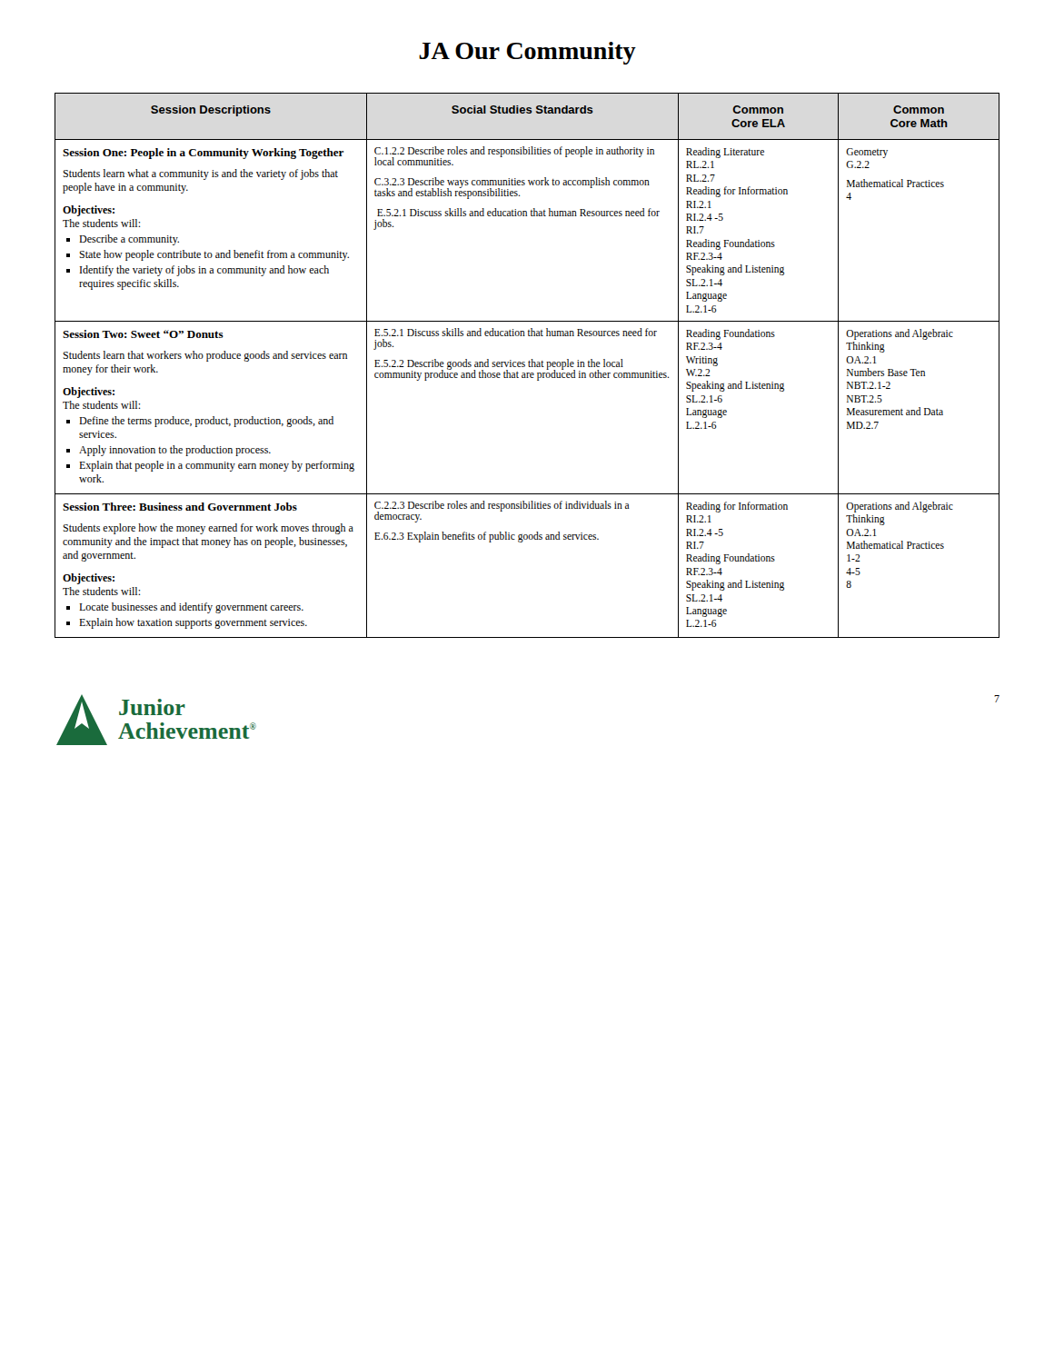JA Our Community
| Session Descriptions | Social Studies Standards | Common Core ELA | Common Core Math |
| --- | --- | --- | --- |
| Session One: People in a Community Working Together Students learn what a community is and the variety of jobs that people have in a community. Objectives: The students will: Describe a community. State how people contribute to and benefit from a community. Identify the variety of jobs in a community and how each requires specific skills. | C.1.2.2 Describe roles and responsibilities of people in authority in local communities. C.3.2.3 Describe ways communities work to accomplish common tasks and establish responsibilities. E.5.2.1 Discuss skills and education that human Resources need for jobs. | Reading Literature RL.2.1 RL.2.7 Reading for Information RI.2.1 RI.2.4 -5 RI.7 Reading Foundations RF.2.3-4 Speaking and Listening SL.2.1-4 Language L.2.1-6 | Geometry G.2.2 Mathematical Practices 4 |
| Session Two: Sweet “O” Donuts Students learn that workers who produce goods and services earn money for their work. Objectives: The students will: Define the terms produce, product, production, goods, and services. Apply innovation to the production process. Explain that people in a community earn money by performing work. | E.5.2.1 Discuss skills and education that human Resources need for jobs. E.5.2.2 Describe goods and services that people in the local community produce and those that are produced in other communities. | Reading Foundations RF.2.3-4 Writing W.2.2 Speaking and Listening SL.2.1-6 Language L.2.1-6 | Operations and Algebraic Thinking OA.2.1 Numbers Base Ten NBT.2.1-2 NBT.2.5 Measurement and Data MD.2.7 |
| Session Three: Business and Government Jobs Students explore how the money earned for work moves through a community and the impact that money has on people, businesses, and government. Objectives: The students will: Locate businesses and identify government careers. Explain how taxation supports government services. | C.2.2.3 Describe roles and responsibilities of individuals in a democracy. E.6.2.3 Explain benefits of public goods and services. | Reading for Information RI.2.1 RI.2.4 -5 RI.7 Reading Foundations RF.2.3-4 Speaking and Listening SL.2.1-4 Language L.2.1-6 | Operations and Algebraic Thinking OA.2.1 Mathematical Practices 1-2 4-5 8 |
Junior Achievement®
7